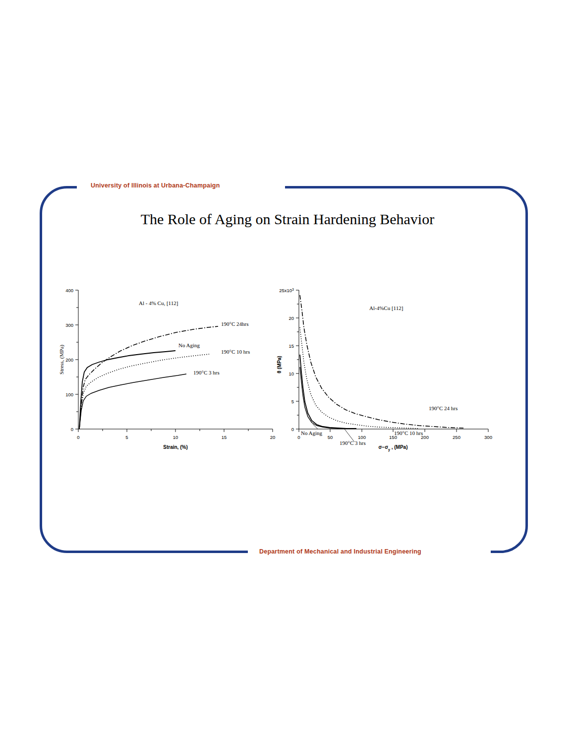University of Illinois at Urbana-Champaign
Department of Mechanical and Industrial Engineering
The Role of Aging on Strain Hardening Behavior
0 100 200 300 400 0 5 10 15 20 Strain, (%) Stress, (MPa) Al - 4% Cu, [112] 190°C 24hrs No Aging 190°C 10 hrs 190°C 3 hrs
0 5 10 15 20 25x103 0 50 100 150 200 250 300 σ−σy , (MPa) θ (MPa) Al-4%Cu [112] 190°C 24 hrs No Aging 190°C 10 hrs 190°C 3 hrs